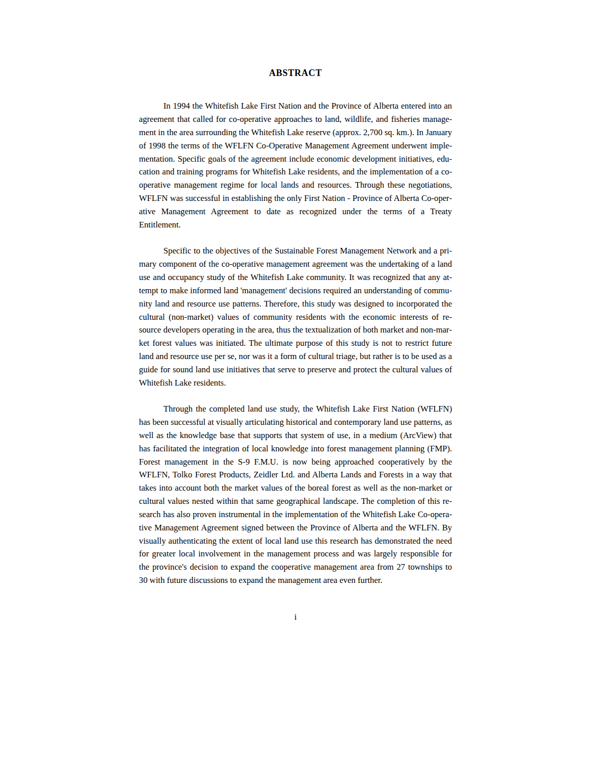ABSTRACT
In 1994 the Whitefish Lake First Nation and the Province of Alberta entered into an agreement that called for co-operative approaches to land, wildlife, and fisheries management in the area surrounding the Whitefish Lake reserve (approx. 2,700 sq. km.). In January of 1998 the terms of the WFLFN Co-Operative Management Agreement underwent implementation. Specific goals of the agreement include economic development initiatives, education and training programs for Whitefish Lake residents, and the implementation of a cooperative management regime for local lands and resources. Through these negotiations, WFLFN was successful in establishing the only First Nation - Province of Alberta Co-operative Management Agreement to date as recognized under the terms of a Treaty Entitlement.
Specific to the objectives of the Sustainable Forest Management Network and a primary component of the co-operative management agreement was the undertaking of a land use and occupancy study of the Whitefish Lake community. It was recognized that any attempt to make informed land 'management' decisions required an understanding of community land and resource use patterns. Therefore, this study was designed to incorporated the cultural (non-market) values of community residents with the economic interests of resource developers operating in the area, thus the textualization of both market and non-market forest values was initiated. The ultimate purpose of this study is not to restrict future land and resource use per se, nor was it a form of cultural triage, but rather is to be used as a guide for sound land use initiatives that serve to preserve and protect the cultural values of Whitefish Lake residents.
Through the completed land use study, the Whitefish Lake First Nation (WFLFN) has been successful at visually articulating historical and contemporary land use patterns, as well as the knowledge base that supports that system of use, in a medium (ArcView) that has facilitated the integration of local knowledge into forest management planning (FMP). Forest management in the S-9 F.M.U. is now being approached cooperatively by the WFLFN, Tolko Forest Products, Zeidler Ltd. and Alberta Lands and Forests in a way that takes into account both the market values of the boreal forest as well as the non-market or cultural values nested within that same geographical landscape. The completion of this research has also proven instrumental in the implementation of the Whitefish Lake Co-operative Management Agreement signed between the Province of Alberta and the WFLFN. By visually authenticating the extent of local land use this research has demonstrated the need for greater local involvement in the management process and was largely responsible for the province's decision to expand the cooperative management area from 27 townships to 30 with future discussions to expand the management area even further.
i